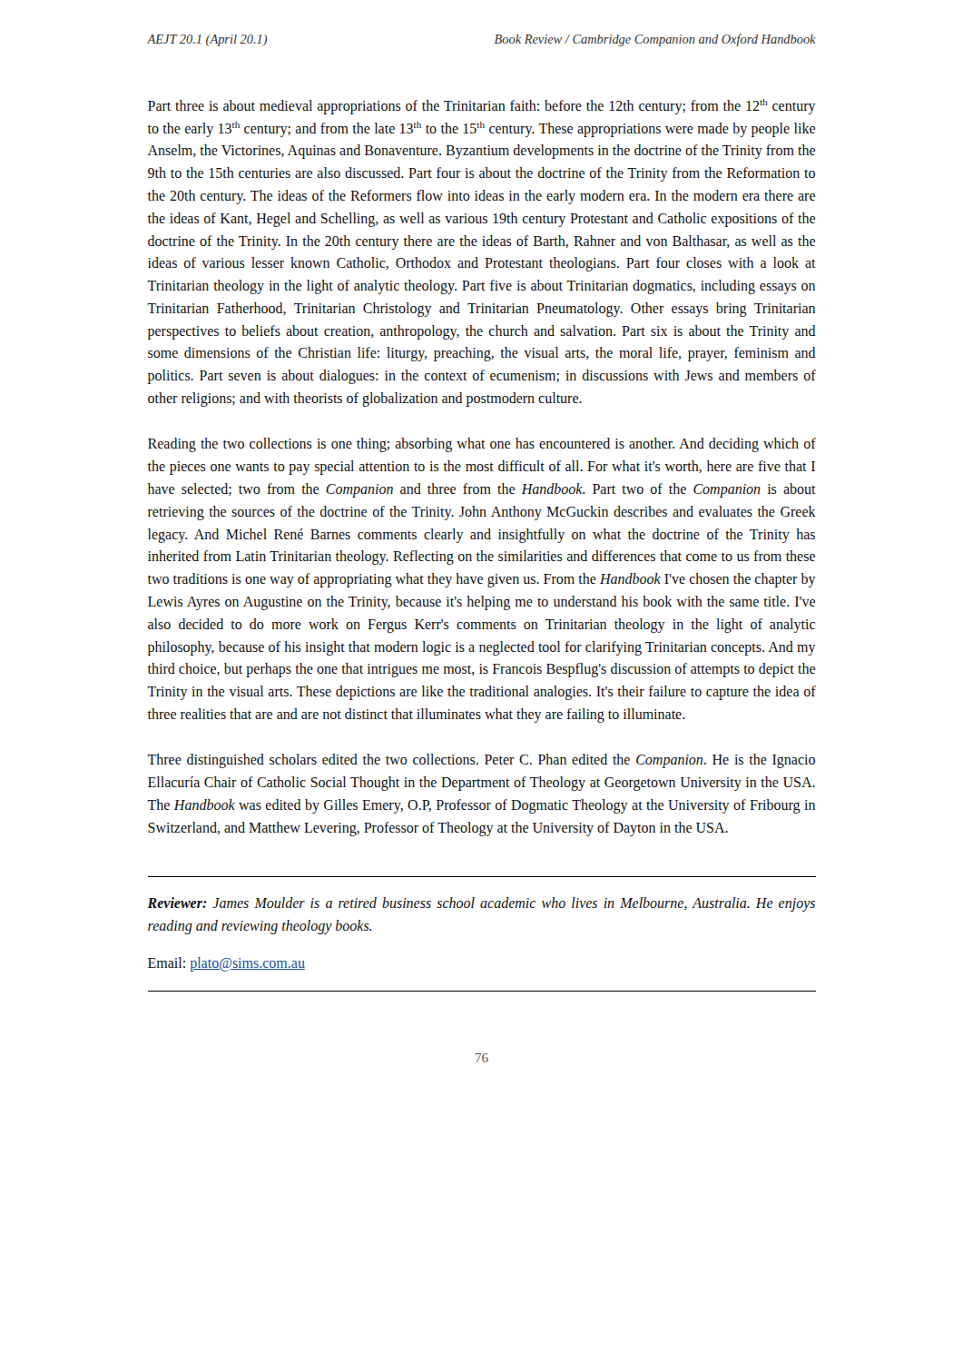AEJT 20.1 (April 20.1) Book Review / Cambridge Companion and Oxford Handbook
Part three is about medieval appropriations of the Trinitarian faith: before the 12th century; from the 12th century to the early 13th century; and from the late 13th to the 15th century. These appropriations were made by people like Anselm, the Victorines, Aquinas and Bonaventure. Byzantium developments in the doctrine of the Trinity from the 9th to the 15th centuries are also discussed. Part four is about the doctrine of the Trinity from the Reformation to the 20th century. The ideas of the Reformers flow into ideas in the early modern era. In the modern era there are the ideas of Kant, Hegel and Schelling, as well as various 19th century Protestant and Catholic expositions of the doctrine of the Trinity. In the 20th century there are the ideas of Barth, Rahner and von Balthasar, as well as the ideas of various lesser known Catholic, Orthodox and Protestant theologians. Part four closes with a look at Trinitarian theology in the light of analytic theology. Part five is about Trinitarian dogmatics, including essays on Trinitarian Fatherhood, Trinitarian Christology and Trinitarian Pneumatology. Other essays bring Trinitarian perspectives to beliefs about creation, anthropology, the church and salvation. Part six is about the Trinity and some dimensions of the Christian life: liturgy, preaching, the visual arts, the moral life, prayer, feminism and politics. Part seven is about dialogues: in the context of ecumenism; in discussions with Jews and members of other religions; and with theorists of globalization and postmodern culture.
Reading the two collections is one thing; absorbing what one has encountered is another. And deciding which of the pieces one wants to pay special attention to is the most difficult of all. For what it's worth, here are five that I have selected; two from the Companion and three from the Handbook. Part two of the Companion is about retrieving the sources of the doctrine of the Trinity. John Anthony McGuckin describes and evaluates the Greek legacy. And Michel René Barnes comments clearly and insightfully on what the doctrine of the Trinity has inherited from Latin Trinitarian theology. Reflecting on the similarities and differences that come to us from these two traditions is one way of appropriating what they have given us. From the Handbook I've chosen the chapter by Lewis Ayres on Augustine on the Trinity, because it's helping me to understand his book with the same title. I've also decided to do more work on Fergus Kerr's comments on Trinitarian theology in the light of analytic philosophy, because of his insight that modern logic is a neglected tool for clarifying Trinitarian concepts. And my third choice, but perhaps the one that intrigues me most, is Francois Bespflug's discussion of attempts to depict the Trinity in the visual arts. These depictions are like the traditional analogies. It's their failure to capture the idea of three realities that are and are not distinct that illuminates what they are failing to illuminate.
Three distinguished scholars edited the two collections. Peter C. Phan edited the Companion. He is the Ignacio Ellacuría Chair of Catholic Social Thought in the Department of Theology at Georgetown University in the USA. The Handbook was edited by Gilles Emery, O.P, Professor of Dogmatic Theology at the University of Fribourg in Switzerland, and Matthew Levering, Professor of Theology at the University of Dayton in the USA.
Reviewer: James Moulder is a retired business school academic who lives in Melbourne, Australia. He enjoys reading and reviewing theology books.
Email: plato@sims.com.au
76